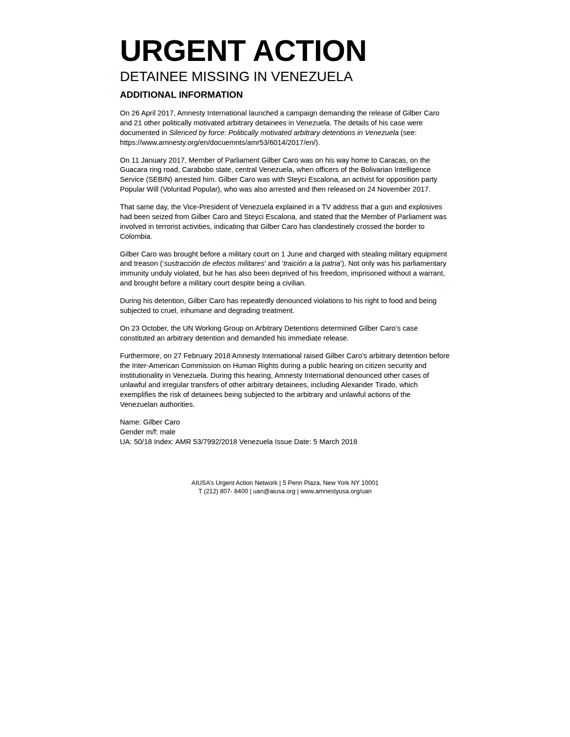URGENT ACTION
DETAINEE MISSING IN VENEZUELA
ADDITIONAL INFORMATION
On 26 April 2017, Amnesty International launched a campaign demanding the release of Gilber Caro and 21 other politically motivated arbitrary detainees in Venezuela. The details of his case were documented in Silenced by force: Politically motivated arbitrary detentions in Venezuela (see: https://www.amnesty.org/en/docuemnts/amr53/6014/2017/en/).
On 11 January 2017, Member of Parliament Gilber Caro was on his way home to Caracas, on the Guacara ring road, Carabobo state, central Venezuela, when officers of the Bolivarian Intelligence Service (SEBIN) arrested him. Gilber Caro was with Steyci Escalona, an activist for opposition party Popular Will (Voluntad Popular), who was also arrested and then released on 24 November 2017.
That same day, the Vice-President of Venezuela explained in a TV address that a gun and explosives had been seized from Gilber Caro and Steyci Escalona, and stated that the Member of Parliament was involved in terrorist activities, indicating that Gilber Caro has clandestinely crossed the border to Colombia.
Gilber Caro was brought before a military court on 1 June and charged with stealing military equipment and treason (‘sustracción de efectos militares’ and ‘traición a la patria’). Not only was his parliamentary immunity unduly violated, but he has also been deprived of his freedom, imprisoned without a warrant, and brought before a military court despite being a civilian.
During his detention, Gilber Caro has repeatedly denounced violations to his right to food and being subjected to cruel, inhumane and degrading treatment.
On 23 October, the UN Working Group on Arbitrary Detentions determined Gilber Caro’s case constituted an arbitrary detention and demanded his immediate release.
Furthermore, on 27 February 2018 Amnesty International raised Gilber Caro’s arbitrary detention before the Inter-American Commission on Human Rights during a public hearing on citizen security and institutionality in Venezuela. During this hearing, Amnesty International denounced other cases of unlawful and irregular transfers of other arbitrary detainees, including Alexander Tirado, which exemplifies the risk of detainees being subjected to the arbitrary and unlawful actions of the Venezuelan authorities.
Name: Gilber Caro
Gender m/f: male
UA: 50/18 Index: AMR 53/7992/2018 Venezuela Issue Date: 5 March 2018
AIUSA’s Urgent Action Network | 5 Penn Plaza, New York NY 10001
T (212) 807- 8400 | uan@aiusa.org | www.amnestyusa.org/uan